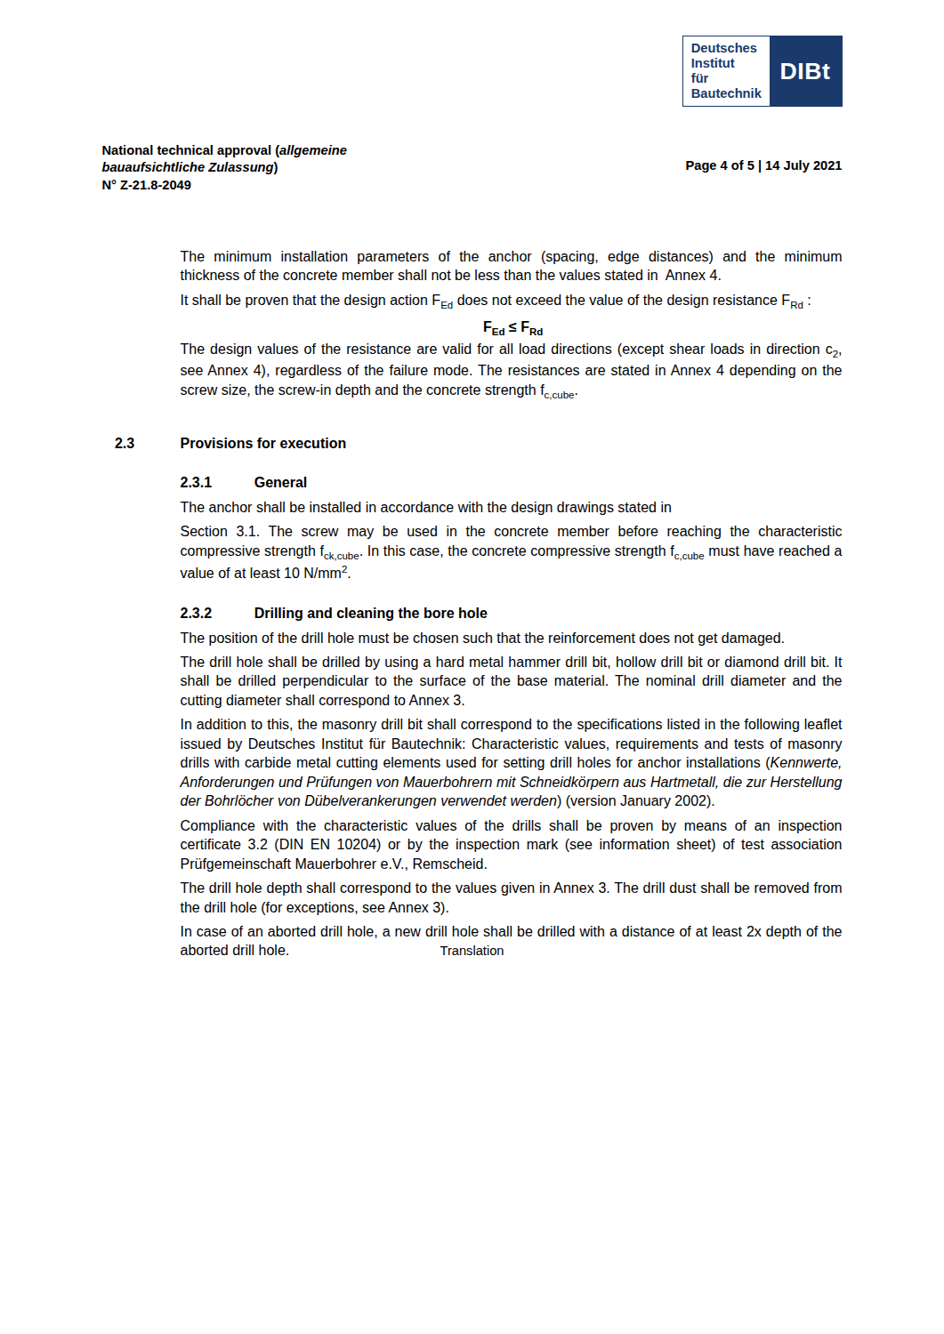Deutsches
Institut
für
Bautechnik
DIBt
National technical approval (allgemeine bauaufsichtliche Zulassung)
N° Z-21.8-2049
Page 4 of 5 | 14 July 2021
The minimum installation parameters of the anchor (spacing, edge distances) and the minimum thickness of the concrete member shall not be less than the values stated in Annex 4.
It shall be proven that the design action FEd does not exceed the value of the design resistance FRd :
FEd ≤ FRd
The design values of the resistance are valid for all load directions (except shear loads in direction c2, see Annex 4), regardless of the failure mode. The resistances are stated in Annex 4 depending on the screw size, the screw-in depth and the concrete strength fc,cube.
2.3 Provisions for execution
2.3.1 General
The anchor shall be installed in accordance with the design drawings stated in
Section 3.1. The screw may be used in the concrete member before reaching the characteristic compressive strength fck,cube. In this case, the concrete compressive strength fc,cube must have reached a value of at least 10 N/mm2.
2.3.2 Drilling and cleaning the bore hole
The position of the drill hole must be chosen such that the reinforcement does not get damaged.
The drill hole shall be drilled by using a hard metal hammer drill bit, hollow drill bit or diamond drill bit. It shall be drilled perpendicular to the surface of the base material. The nominal drill diameter and the cutting diameter shall correspond to Annex 3.
In addition to this, the masonry drill bit shall correspond to the specifications listed in the following leaflet issued by Deutsches Institut für Bautechnik: Characteristic values, requirements and tests of masonry drills with carbide metal cutting elements used for setting drill holes for anchor installations (Kennwerte, Anforderungen und Prüfungen von Mauerbohrern mit Schneidkörpern aus Hartmetall, die zur Herstellung der Bohrlöcher von Dübelverankerungen verwendet werden) (version January 2002).
Compliance with the characteristic values of the drills shall be proven by means of an inspection certificate 3.2 (DIN EN 10204) or by the inspection mark (see information sheet) of test association Prüfgemeinschaft Mauerbohrer e.V., Remscheid.
The drill hole depth shall correspond to the values given in Annex 3. The drill dust shall be removed from the drill hole (for exceptions, see Annex 3).
In case of an aborted drill hole, a new drill hole shall be drilled with a distance of at least 2x depth of the aborted drill hole.
Translation